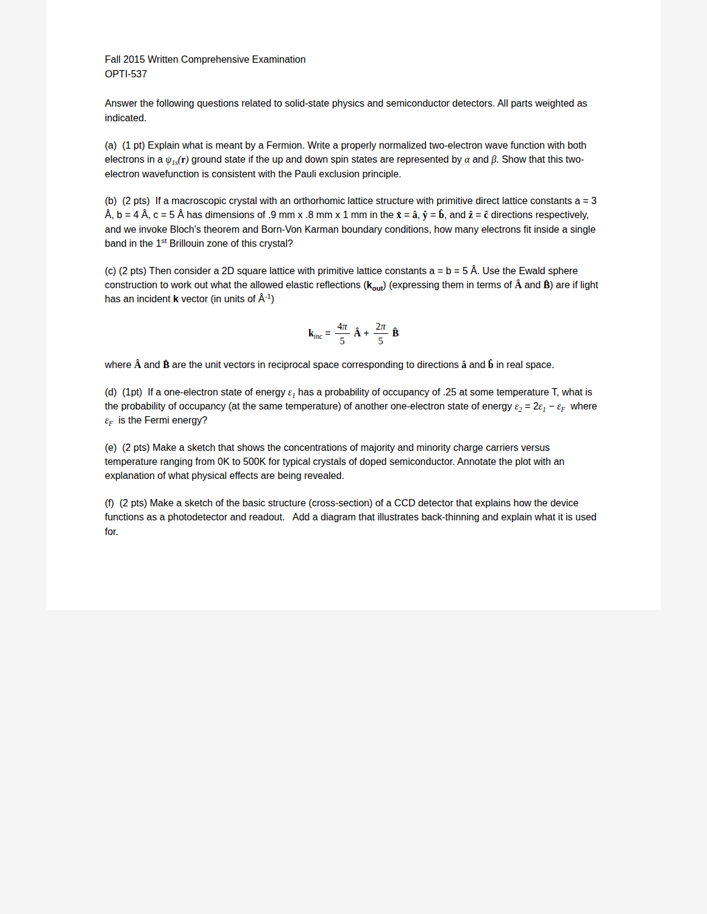Fall 2015 Written Comprehensive Examination
OPTI-537
Answer the following questions related to solid-state physics and semiconductor detectors. All parts weighted as indicated.
(a) (1 pt) Explain what is meant by a Fermion. Write a properly normalized two-electron wave function with both electrons in a ψ1s(r) ground state if the up and down spin states are represented by α and β. Show that this two-electron wavefunction is consistent with the Pauli exclusion principle.
(b) (2 pts) If a macroscopic crystal with an orthorhomic lattice structure with primitive direct lattice constants a = 3 Å, b = 4 Å, c = 5 Å has dimensions of .9 mm x .8 mm x 1 mm in the x̂ = â, ŷ = b̂, and ẑ = ĉ directions respectively, and we invoke Bloch's theorem and Born-Von Karman boundary conditions, how many electrons fit inside a single band in the 1st Brillouin zone of this crystal?
(c) (2 pts) Then consider a 2D square lattice with primitive lattice constants a = b = 5 Å. Use the Ewald sphere construction to work out what the allowed elastic reflections (kout) (expressing them in terms of Â and B̂) are if light has an incident k vector (in units of Å-1)
kinc = 4π 5 Â + 2π 5 B̂
where Â and B̂ are the unit vectors in reciprocal space corresponding to directions â and b̂ in real space.
(d) (1pt) If a one-electron state of energy ε1 has a probability of occupancy of .25 at some temperature T, what is the probability of occupancy (at the same temperature) of another one-electron state of energy ε2 = 2ε1 − εF where εF is the Fermi energy?
(e) (2 pts) Make a sketch that shows the concentrations of majority and minority charge carriers versus temperature ranging from 0K to 500K for typical crystals of doped semiconductor. Annotate the plot with an explanation of what physical effects are being revealed.
(f) (2 pts) Make a sketch of the basic structure (cross-section) of a CCD detector that explains how the device functions as a photodetector and readout. Add a diagram that illustrates back-thinning and explain what it is used for.